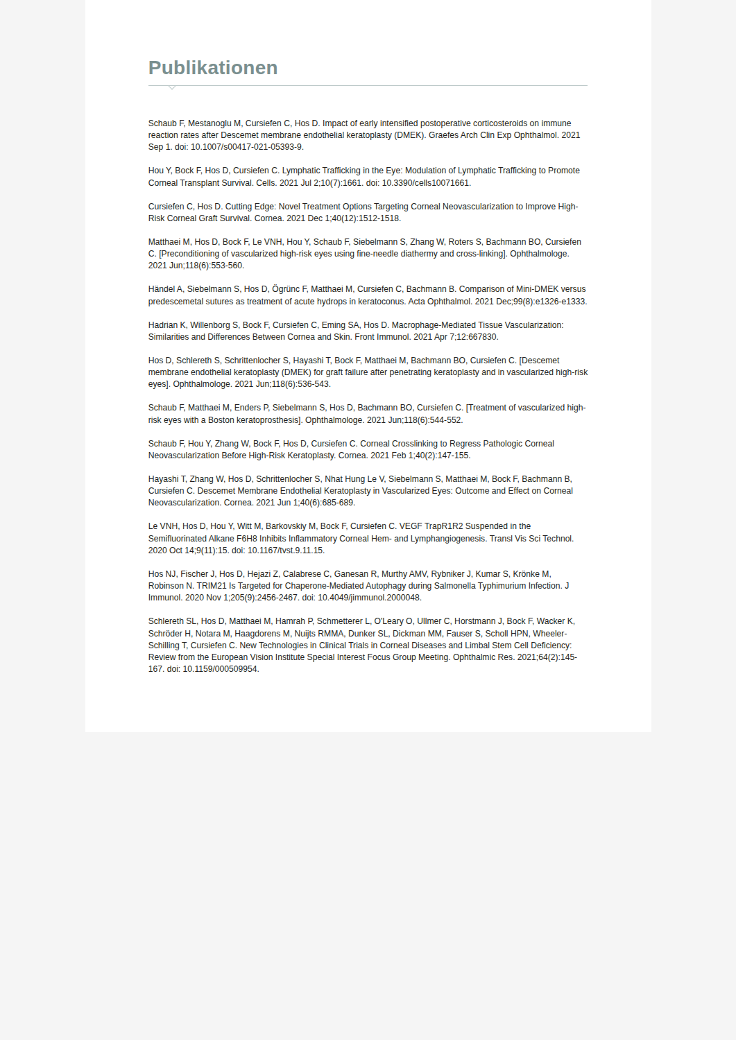Publikationen
Schaub F, Mestanoglu M, Cursiefen C, Hos D. Impact of early intensified postoperative cortico­steroids on immune reaction rates after Descemet membrane endothelial keratoplasty (DMEK). Graefes Arch Clin Exp Ophthalmol. 2021 Sep 1. doi: 10.1007/s00417-021-05393-9.
Hou Y, Bock F, Hos D, Cursiefen C. Lymphatic Trafficking in the Eye: Modulation of Lymphatic Trafficking to Promote Corneal Transplant Survival. Cells. 2021 Jul 2;10(7):1661. doi: 10.3390/cells10071661.
Cursiefen C, Hos D. Cutting Edge: Novel Treatment Options Targeting Corneal Neovasculariza­tion to Improve High-Risk Corneal Graft Survival. Cornea. 2021 Dec 1;40(12):1512-1518.
Matthaei M, Hos D, Bock F, Le VNH, Hou Y, Schaub F, Siebelmann S, Zhang W, Roters S, Bach­mann BO, Cursiefen C. [Preconditioning of vascularized high-risk eyes using fine-needle dia­thermy and cross-linking]. Ophthalmologe. 2021 Jun;118(6):553-560.
Händel A, Siebelmann S, Hos D, Ögrünc F, Matthaei M, Cursiefen C, Bachmann B. Comparison of Mini-DMEK versus predescemetal sutures as treatment of acute hydrops in keratoconus. Acta Ophthalmol. 2021 Dec;99(8):e1326-e1333.
Hadrian K, Willenborg S, Bock F, Cursiefen C, Eming SA, Hos D. Macrophage-Mediated Tissue Vascularization: Similarities and Differences Between Cornea and Skin. Front Immunol. 2021 Apr 7;12:667830.
Hos D, Schlereth S, Schrittenlocher S, Hayashi T, Bock F, Matthaei M, Bachmann BO, Cursiefen C. [Descemet membrane endothelial keratoplasty (DMEK) for graft failure after penetrating keratoplasty and in vascularized high-risk eyes]. Ophthalmologe. 2021 Jun;118(6):536-543.
Schaub F, Matthaei M, Enders P, Siebelmann S, Hos D, Bachmann BO, Cursiefen C. [Treat­ment of vascularized high-risk eyes with a Boston keratoprosthesis]. Ophthalmologe. 2021 Jun;118(6):544-552.
Schaub F, Hou Y, Zhang W, Bock F, Hos D, Cursiefen C. Corneal Crosslinking to Regress Pathologic Corneal Neovascularization Before High-Risk Keratoplasty. Cornea. 2021 Feb 1;40(2):147-155.
Hayashi T, Zhang W, Hos D, Schrittenlocher S, Nhat Hung Le V, Siebelmann S, Matthaei M, Bock F, Bachmann B, Cursiefen C. Descemet Membrane Endothelial Keratoplasty in Vasculari­zed Eyes: Outcome and Effect on Corneal Neovascularization. Cornea. 2021 Jun 1;40(6):685-689.
Le VNH, Hos D, Hou Y, Witt M, Barkovskiy M, Bock F, Cursiefen C. VEGF TrapR1R2 Suspended in the Semifluorinated Alkane F6H8 Inhibits Inflammatory Corneal Hem- and Lymphangiogene­sis. Transl Vis Sci Technol. 2020 Oct 14;9(11):15. doi: 10.1167/tvst.9.11.15.
Hos NJ, Fischer J, Hos D, Hejazi Z, Calabrese C, Ganesan R, Murthy AMV, Rybniker J, Kumar S, Krönke M, Robinson N. TRIM21 Is Targeted for Chaperone-Mediated Autophagy during Salmo­nella Typhimurium Infection. J Immunol. 2020 Nov 1;205(9):2456-2467. doi: 10.4049/jimmu­nol.2000048.
Schlereth SL, Hos D, Matthaei M, Hamrah P, Schmetterer L, O'Leary O, Ullmer C, Horstmann J, Bock F, Wacker K, Schröder H, Notara M, Haagdorens M, Nuijts RMMA, Dunker SL, Dick­man MM, Fauser S, Scholl HPN, Wheeler-Schilling T, Cursiefen C. New Technologies in Clinical Trials in Corneal Diseases and Limbal Stem Cell Deficiency: Review from the European Vision Institute Special Interest Focus Group Meeting. Ophthalmic Res. 2021;64(2):145-167. doi: 10.1159/000509954.